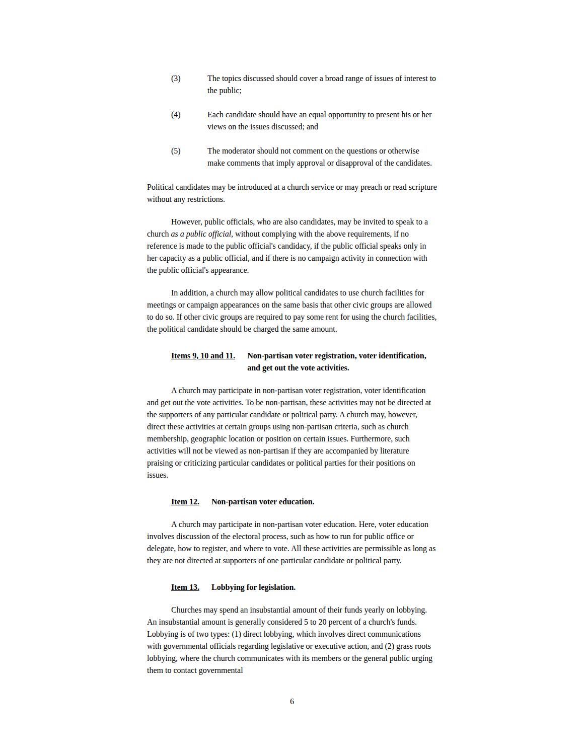(3) The topics discussed should cover a broad range of issues of interest to the public;
(4) Each candidate should have an equal opportunity to present his or her views on the issues discussed; and
(5) The moderator should not comment on the questions or otherwise make comments that imply approval or disapproval of the candidates.
Political candidates may be introduced at a church service or may preach or read scripture without any restrictions.
However, public officials, who are also candidates, may be invited to speak to a church as a public official, without complying with the above requirements, if no reference is made to the public official's candidacy, if the public official speaks only in her capacity as a public official, and if there is no campaign activity in connection with the public official's appearance.
In addition, a church may allow political candidates to use church facilities for meetings or campaign appearances on the same basis that other civic groups are allowed to do so. If other civic groups are required to pay some rent for using the church facilities, the political candidate should be charged the same amount.
Items 9, 10 and 11. Non-partisan voter registration, voter identification, and get out the vote activities.
A church may participate in non-partisan voter registration, voter identification and get out the vote activities. To be non-partisan, these activities may not be directed at the supporters of any particular candidate or political party. A church may, however, direct these activities at certain groups using non-partisan criteria, such as church membership, geographic location or position on certain issues. Furthermore, such activities will not be viewed as non-partisan if they are accompanied by literature praising or criticizing particular candidates or political parties for their positions on issues.
Item 12. Non-partisan voter education.
A church may participate in non-partisan voter education. Here, voter education involves discussion of the electoral process, such as how to run for public office or delegate, how to register, and where to vote. All these activities are permissible as long as they are not directed at supporters of one particular candidate or political party.
Item 13. Lobbying for legislation.
Churches may spend an insubstantial amount of their funds yearly on lobbying. An insubstantial amount is generally considered 5 to 20 percent of a church's funds. Lobbying is of two types: (1) direct lobbying, which involves direct communications with governmental officials regarding legislative or executive action, and (2) grass roots lobbying, where the church communicates with its members or the general public urging them to contact governmental
6